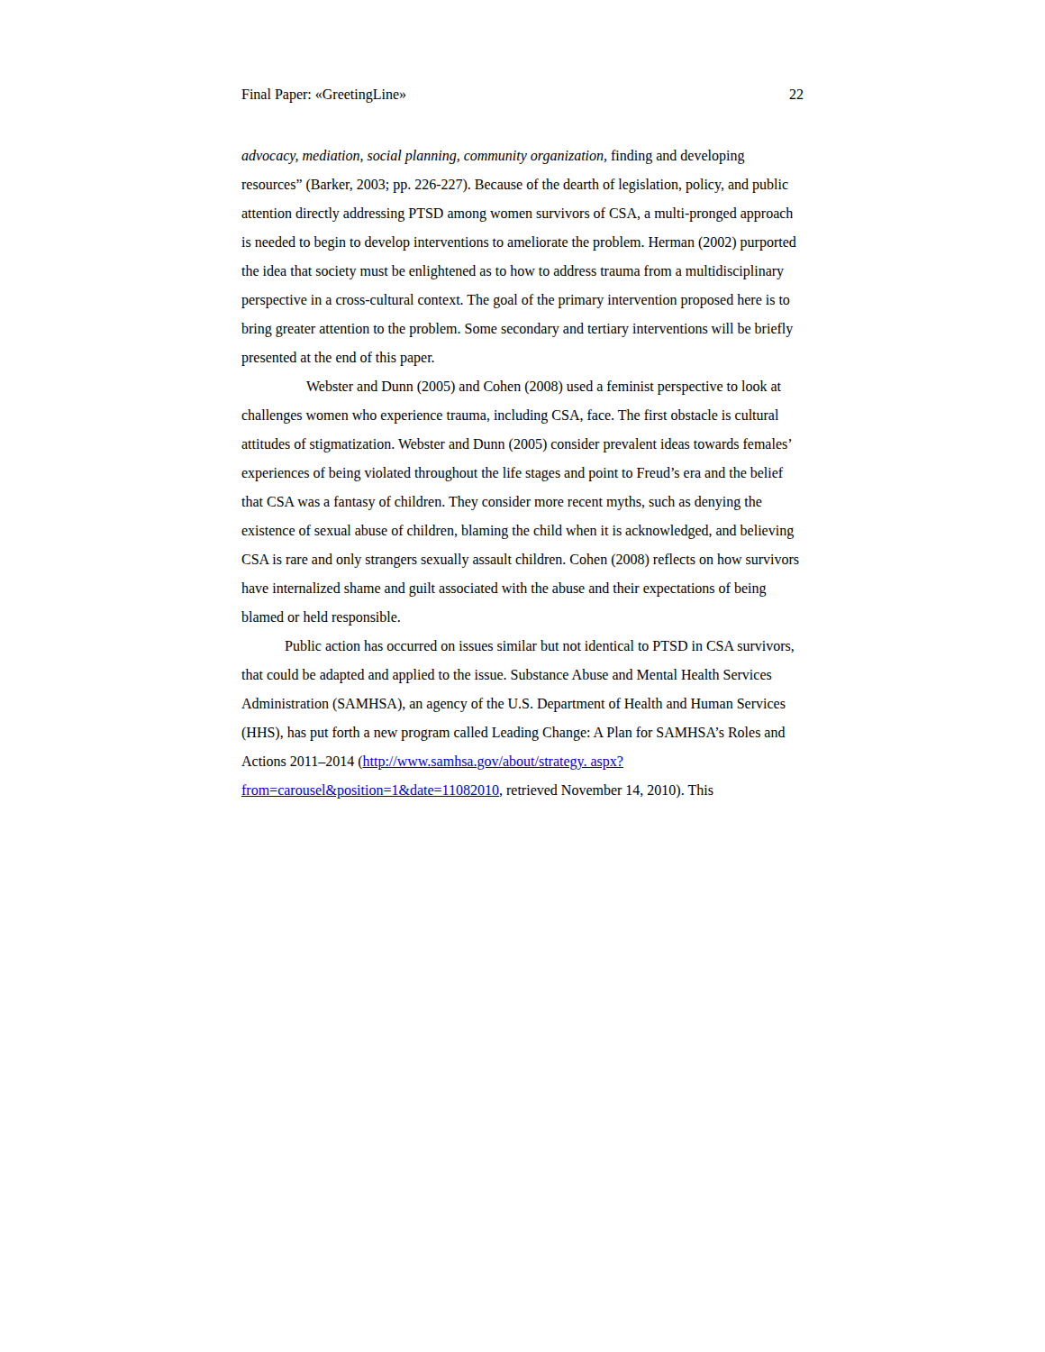Final Paper: «GreetingLine» 22
advocacy, mediation, social planning, community organization, finding and developing resources” (Barker, 2003; pp. 226-227). Because of the dearth of legislation, policy, and public attention directly addressing PTSD among women survivors of CSA, a multi-pronged approach is needed to begin to develop interventions to ameliorate the problem. Herman (2002) purported the idea that society must be enlightened as to how to address trauma from a multidisciplinary perspective in a cross-cultural context. The goal of the primary intervention proposed here is to bring greater attention to the problem. Some secondary and tertiary interventions will be briefly presented at the end of this paper.
Webster and Dunn (2005) and Cohen (2008) used a feminist perspective to look at challenges women who experience trauma, including CSA, face. The first obstacle is cultural attitudes of stigmatization. Webster and Dunn (2005) consider prevalent ideas towards females’ experiences of being violated throughout the life stages and point to Freud’s era and the belief that CSA was a fantasy of children. They consider more recent myths, such as denying the existence of sexual abuse of children, blaming the child when it is acknowledged, and believing CSA is rare and only strangers sexually assault children. Cohen (2008) reflects on how survivors have internalized shame and guilt associated with the abuse and their expectations of being blamed or held responsible.
Public action has occurred on issues similar but not identical to PTSD in CSA survivors, that could be adapted and applied to the issue. Substance Abuse and Mental Health Services Administration (SAMHSA), an agency of the U.S. Department of Health and Human Services (HHS), has put forth a new program called Leading Change: A Plan for SAMHSA’s Roles and Actions 2011–2014 (http://www.samhsa.gov/about/strategy. aspx?from=carousel&position=1&date=11082010, retrieved November 14, 2010). This